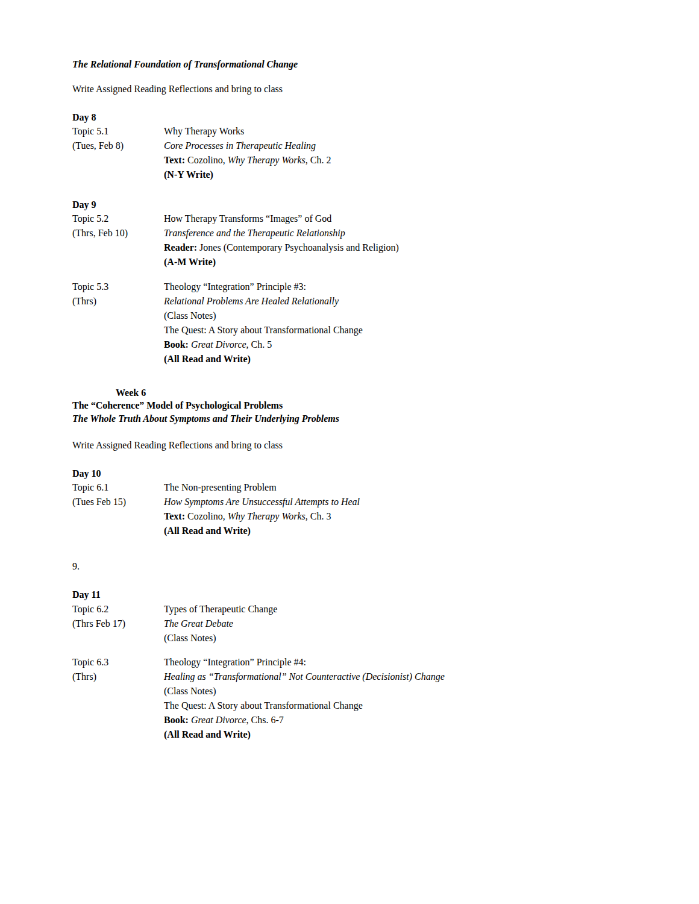The Relational Foundation of Transformational Change
Write Assigned Reading Reflections and bring to class
Day 8
| Topic 5.1 | Why Therapy Works |
| (Tues, Feb 8) | Core Processes in Therapeutic Healing |
| | Text: Cozolino, Why Therapy Works , Ch. 2 |
| | (N-Y Write) |
Day 9
| Topic 5.2 | How Therapy Transforms “Images” of God |
| (Thrs, Feb 10) | Transference and the Therapeutic Relationship |
| | Reader: Jones (Contemporary Psychoanalysis and Religion) |
| | (A-M Write) |
| Topic 5.3 | Theology “Integration” Principle #3: |
| (Thrs) | Relational Problems Are Healed Relationally |
| | (Class Notes) |
| | The Quest: A Story about Transformational Change |
| | Book: Great Divorce , Ch. 5 |
| | (All Read and Write) |
Week 6
The “Coherence” Model of Psychological Problems
The Whole Truth About Symptoms and Their Underlying Problems
Write Assigned Reading Reflections and bring to class
Day 10
| Topic 6.1 | The Non-presenting Problem |
| (Tues Feb 15) | How Symptoms Are Unsuccessful Attempts to Heal |
| | Text: Cozolino, Why Therapy Works , Ch. 3 |
| | (All Read and Write) |
9.
Day 11
| Topic 6.2 | Types of Therapeutic Change |
| (Thrs Feb 17) | The Great Debate |
| | (Class Notes) |
| Topic 6.3 | Theology “Integration” Principle #4: |
| (Thrs) | Healing as “Transformational” Not Counteractive (Decisionist) Change |
| | (Class Notes) |
| | The Quest: A Story about Transformational Change |
| | Book: Great Divorce , Chs. 6-7 |
| | (All Read and Write) |